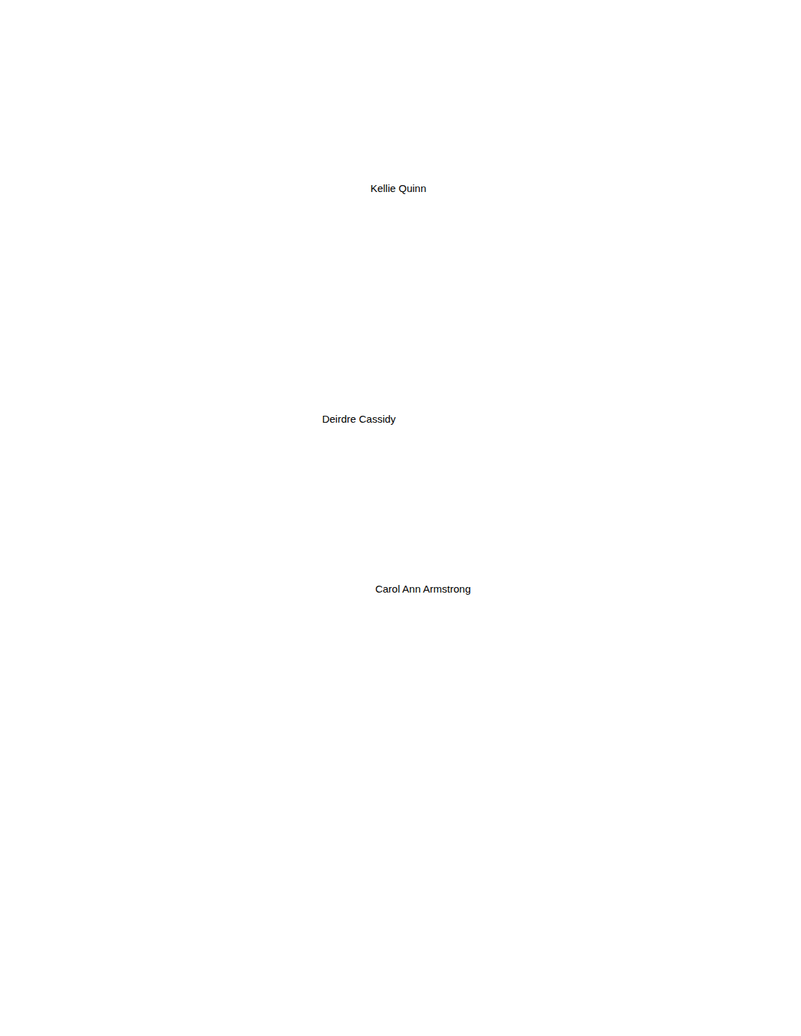Kellie Quinn
Deirdre Cassidy
Carol Ann Armstrong